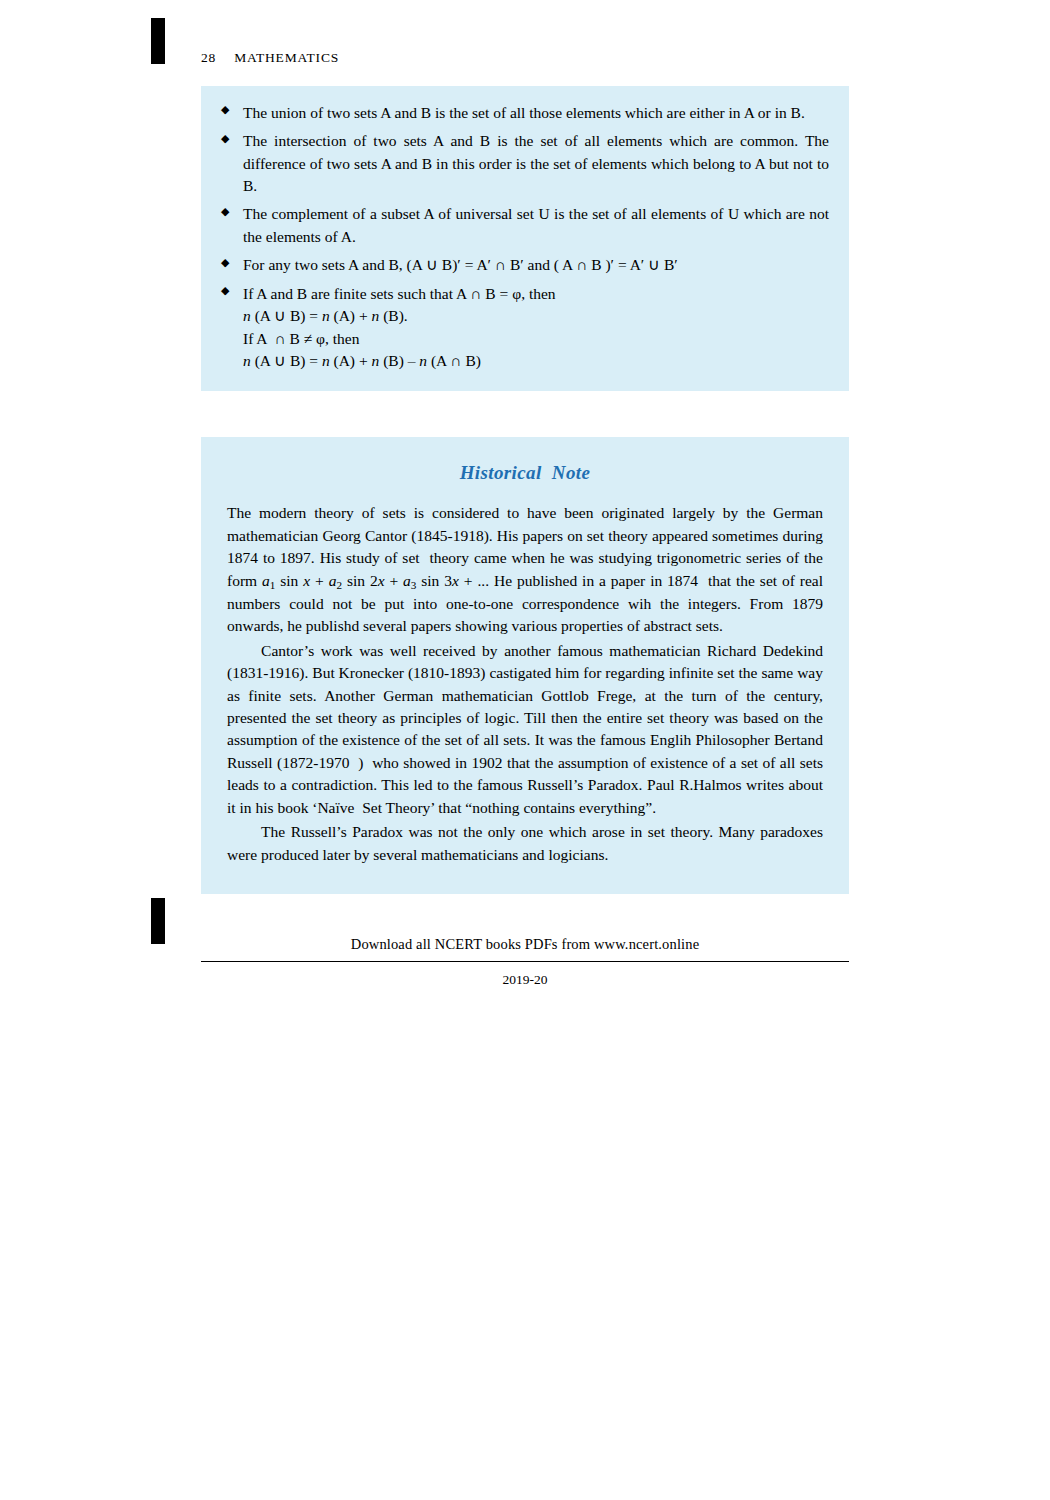28 MATHEMATICS
The union of two sets A and B is the set of all those elements which are either in A or in B.
The intersection of two sets A and B is the set of all elements which are common. The difference of two sets A and B in this order is the set of elements which belong to A but not to B.
The complement of a subset A of universal set U is the set of all elements of U which are not the elements of A.
For any two sets A and B, (A ∪ B)′ = A′ ∩ B′ and ( A ∩ B )′ = A′ ∪ B′
If A and B are finite sets such that A ∩ B = φ, then
n (A ∪ B) = n (A) + n (B).
If A ∩ B ≠ φ, then
n (A ∪ B) = n (A) + n (B) – n (A ∩ B)
Historical Note
The modern theory of sets is considered to have been originated largely by the German mathematician Georg Cantor (1845-1918). His papers on set theory appeared sometimes during 1874 to 1897. His study of set theory came when he was studying trigonometric series of the form a1 sin x + a2 sin 2x + a3 sin 3x + ... He published in a paper in 1874 that the set of real numbers could not be put into one-to-one correspondence wih the integers. From 1879 onwards, he publishd several papers showing various properties of abstract sets.
Cantor’s work was well received by another famous mathematician Richard Dedekind (1831-1916). But Kronecker (1810-1893) castigated him for regarding infinite set the same way as finite sets. Another German mathematician Gottlob Frege, at the turn of the century, presented the set theory as principles of logic. Till then the entire set theory was based on the assumption of the existence of the set of all sets. It was the famous Englih Philosopher Bertand Russell (1872-1970 ) who showed in 1902 that the assumption of existence of a set of all sets leads to a contradiction. This led to the famous Russell’s Paradox. Paul R.Halmos writes about it in his book ‘Naïve Set Theory’ that “nothing contains everything”.
The Russell’s Paradox was not the only one which arose in set theory. Many paradoxes were produced later by several mathematicians and logicians.
Download all NCERT books PDFs from www.ncert.online
2019-20